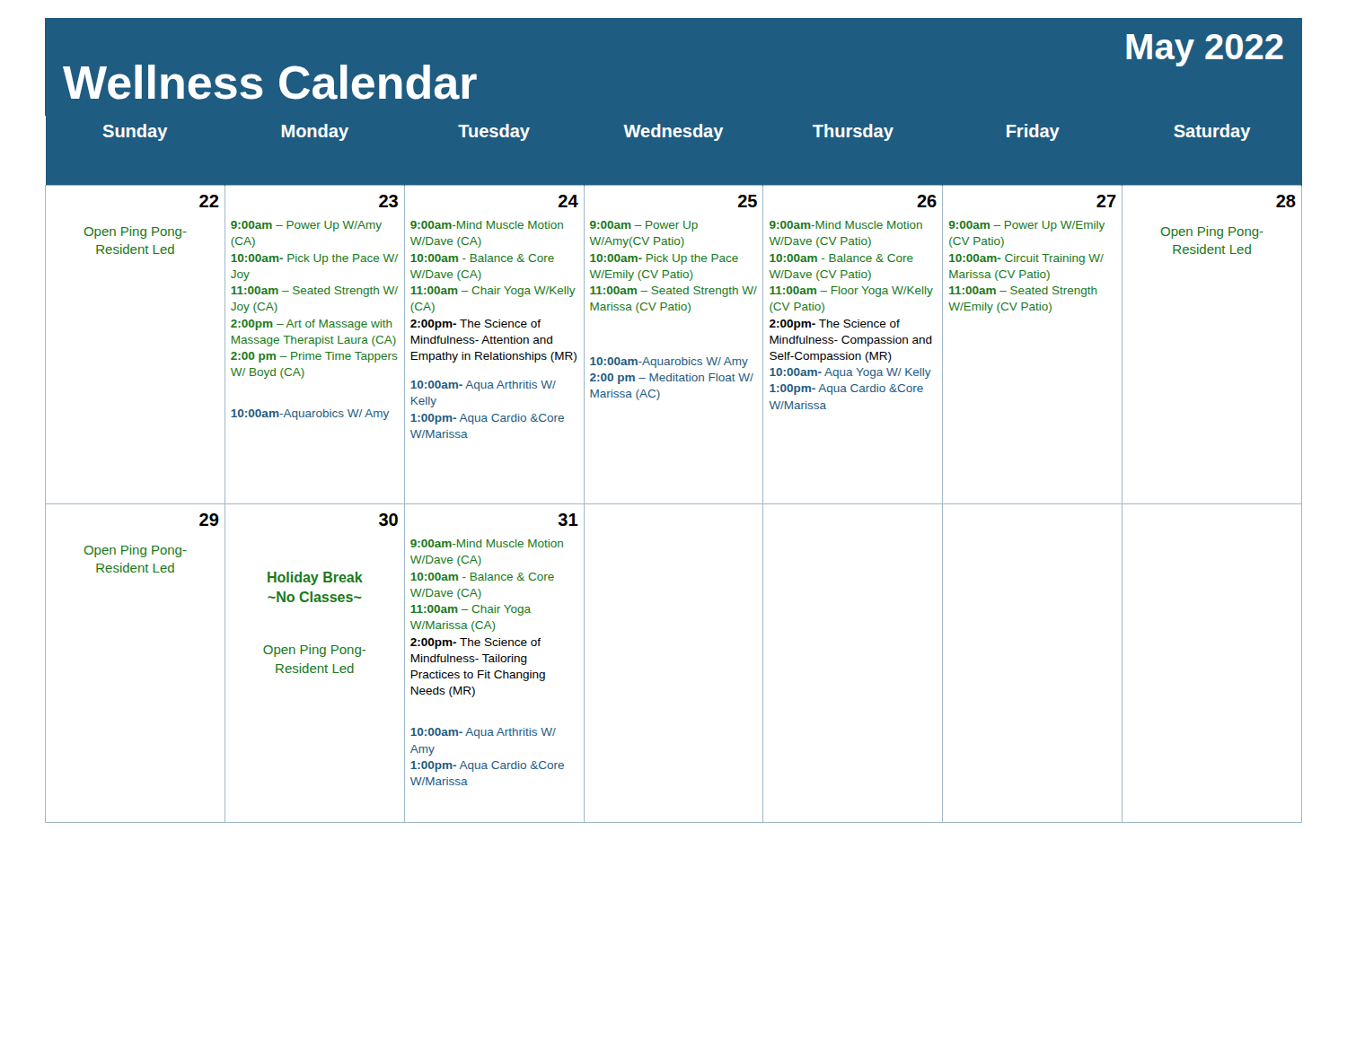May 2022
Wellness Calendar
| Sunday | Monday | Tuesday | Wednesday | Thursday | Friday | Saturday |
| --- | --- | --- | --- | --- | --- | --- |
| 22 Open Ping Pong- Resident Led | 23 9:00am – Power Up W/Amy (CA) 10:00am- Pick Up the Pace W/ Joy 11:00am – Seated Strength W/ Joy (CA) 2:00pm – Art of Massage with Massage Therapist Laura (CA) 2:00 pm – Prime Time Tappers W/ Boyd (CA) 10:00am -Aquarobics W/ Amy | 24 9:00am -Mind Muscle Motion W/Dave (CA) 10:00am - Balance & Core W/Dave (CA) 11:00am – Chair Yoga W/Kelly (CA) 2:00pm- The Science of Mindfulness- Attention and Empathy in Relationships (MR) 10:00am- Aqua Arthritis W/ Kelly 1:00pm- Aqua Cardio &Core W/Marissa | 25 9:00am – Power Up W/Amy(CV Patio) 10:00am- Pick Up the Pace W/Emily (CV Patio) 11:00am – Seated Strength W/ Marissa (CV Patio) 10:00am -Aquarobics W/ Amy 2:00 pm – Meditation Float W/ Marissa (AC) | 26 9:00am -Mind Muscle Motion W/Dave (CV Patio) 10:00am - Balance & Core W/Dave (CV Patio) 11:00am – Floor Yoga W/Kelly (CV Patio) 2:00pm- The Science of Mindfulness- Compassion and Self-Compassion (MR) 10:00am- Aqua Yoga W/ Kelly 1:00pm- Aqua Cardio &Core W/Marissa | 27 9:00am – Power Up W/Emily (CV Patio) 10:00am- Circuit Training W/ Marissa (CV Patio) 11:00am – Seated Strength W/Emily (CV Patio) | 28 Open Ping Pong- Resident Led |
| 29 Open Ping Pong- Resident Led | 30 Holiday Break ~No Classes~ Open Ping Pong- Resident Led | 31 9:00am -Mind Muscle Motion W/Dave (CA) 10:00am - Balance & Core W/Dave (CA) 11:00am – Chair Yoga W/Marissa (CA) 2:00pm- The Science of Mindfulness- Tailoring Practices to Fit Changing Needs (MR) 10:00am- Aqua Arthritis W/ Amy 1:00pm- Aqua Cardio &Core W/Marissa | | | | |